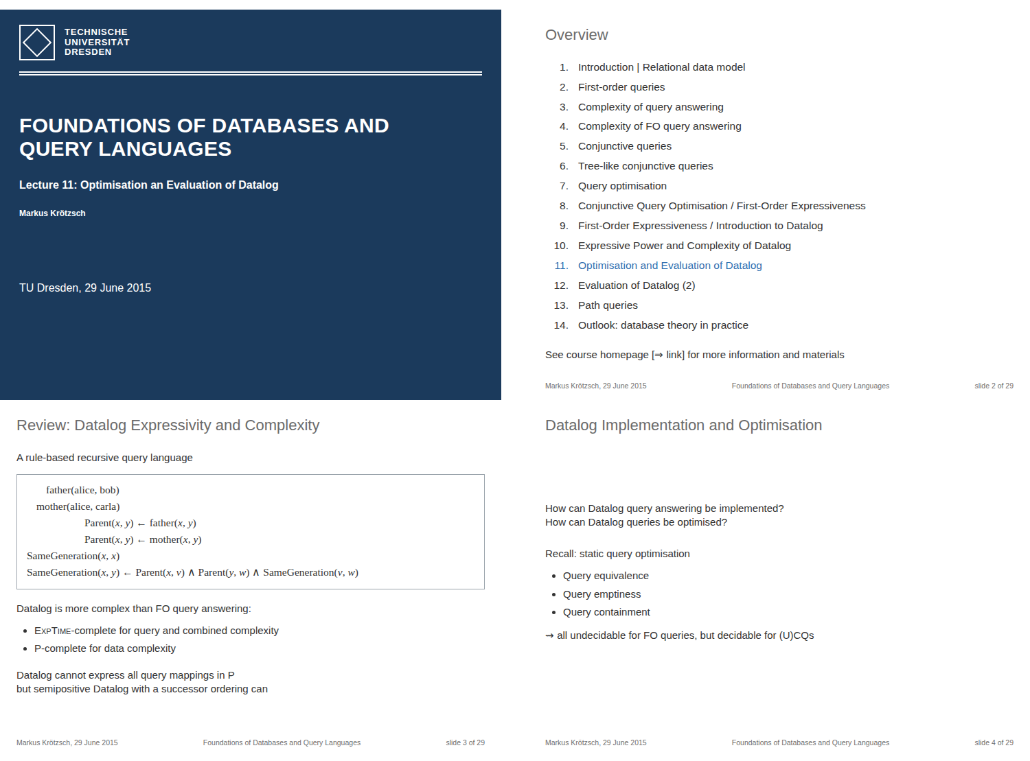Technische
Universität
Dresden
Foundations of Databases and
Query Languages
Lecture 11: Optimisation an Evaluation of Datalog
Markus Krötzsch
TU Dresden, 29 June 2015
Overview
Introduction | Relational data model
First-order queries
Complexity of query answering
Complexity of FO query answering
Conjunctive queries
Tree-like conjunctive queries
Query optimisation
Conjunctive Query Optimisation / First-Order Expressiveness
First-Order Expressiveness / Introduction to Datalog
Expressive Power and Complexity of Datalog
Optimisation and Evaluation of Datalog
Evaluation of Datalog (2)
Path queries
Outlook: database theory in practice
See course homepage [⇒ link] for more information and materials
Markus Krötzsch, 29 June 2015 Foundations of Databases and Query Languages slide 2 of 29
Review: Datalog Expressivity and Complexity
A rule-based recursive query language
father(alice, bob)
mother(alice, carla)
Parent(x, y) ← father(x, y)
Parent(x, y) ← mother(x, y)
SameGeneration(x, x)
SameGeneration(x, y) ← Parent(x, v) ∧ Parent(y, w) ∧ SameGeneration(v, w)
Datalog is more complex than FO query answering:
ExpTime-complete for query and combined complexity
P-complete for data complexity
Datalog cannot express all query mappings in P
but semipositive Datalog with a successor ordering can
Markus Krötzsch, 29 June 2015 Foundations of Databases and Query Languages slide 3 of 29
Datalog Implementation and Optimisation
How can Datalog query answering be implemented?
How can Datalog queries be optimised?
Recall: static query optimisation
Query equivalence
Query emptiness
Query containment
⇝ all undecidable for FO queries, but decidable for (U)CQs
Markus Krötzsch, 29 June 2015 Foundations of Databases and Query Languages slide 4 of 29